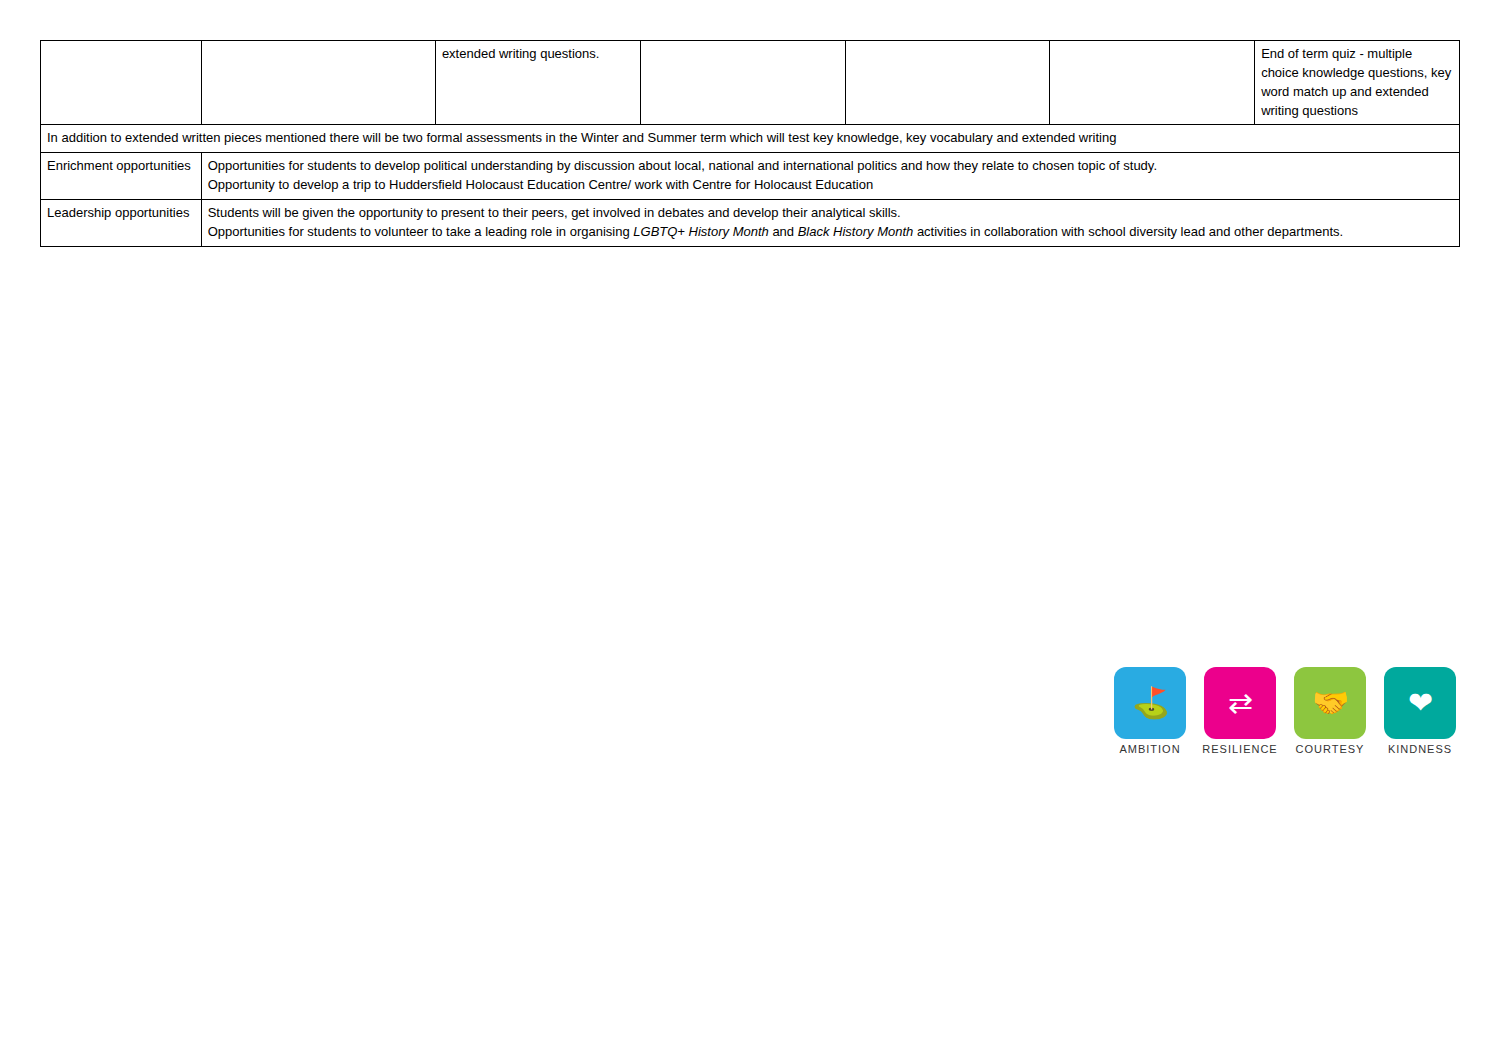| | | extended writing questions. | | | | End of term quiz - multiple choice knowledge questions, key word match up and extended writing questions |
| In addition to extended written pieces mentioned there will be two formal assessments in the Winter and Summer term which will test key knowledge, key vocabulary and extended writing |
| Enrichment opportunities | Opportunities for students to develop political understanding by discussion about local, national and international politics and how they relate to chosen topic of study. Opportunity to develop a trip to Huddersfield Holocaust Education Centre/ work with Centre for Holocaust Education |
| Leadership opportunities | Students will be given the opportunity to present to their peers, get involved in debates and develop their analytical skills. Opportunities for students to volunteer to take a leading role in organising LGBTQ+ History Month and Black History Month activities in collaboration with school diversity lead and other departments. |
⛳
AMBITION
⇄
RESILIENCE
🤝
COURTESY
❤
KINDNESS